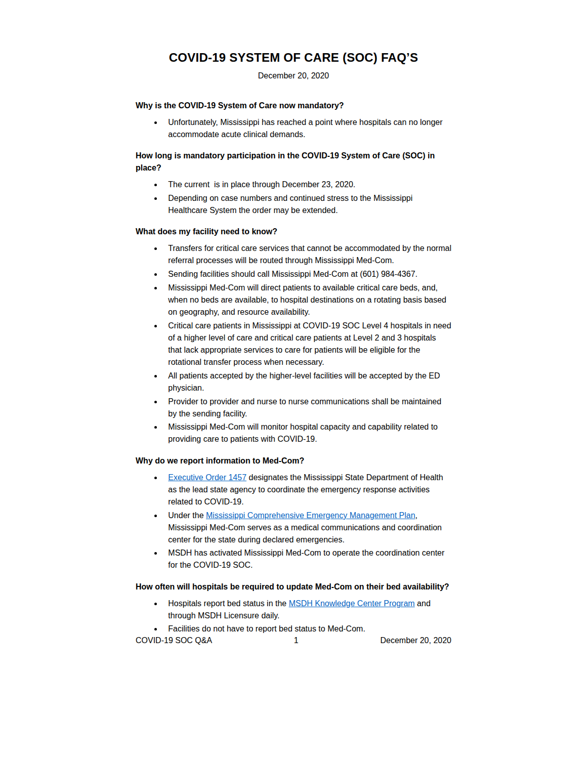COVID-19 SYSTEM OF CARE (SOC) FAQ’S
December 20, 2020
Why is the COVID-19 System of Care now mandatory?
Unfortunately, Mississippi has reached a point where hospitals can no longer accommodate acute clinical demands.
How long is mandatory participation in the COVID-19 System of Care (SOC) in place?
The current is in place through December 23, 2020.
Depending on case numbers and continued stress to the Mississippi Healthcare System the order may be extended.
What does my facility need to know?
Transfers for critical care services that cannot be accommodated by the normal referral processes will be routed through Mississippi Med-Com.
Sending facilities should call Mississippi Med-Com at (601) 984-4367.
Mississippi Med-Com will direct patients to available critical care beds, and, when no beds are available, to hospital destinations on a rotating basis based on geography, and resource availability.
Critical care patients in Mississippi at COVID-19 SOC Level 4 hospitals in need of a higher level of care and critical care patients at Level 2 and 3 hospitals that lack appropriate services to care for patients will be eligible for the rotational transfer process when necessary.
All patients accepted by the higher-level facilities will be accepted by the ED physician.
Provider to provider and nurse to nurse communications shall be maintained by the sending facility.
Mississippi Med-Com will monitor hospital capacity and capability related to providing care to patients with COVID-19.
Why do we report information to Med-Com?
Executive Order 1457 designates the Mississippi State Department of Health as the lead state agency to coordinate the emergency response activities related to COVID-19.
Under the Mississippi Comprehensive Emergency Management Plan, Mississippi Med-Com serves as a medical communications and coordination center for the state during declared emergencies.
MSDH has activated Mississippi Med-Com to operate the coordination center for the COVID-19 SOC.
How often will hospitals be required to update Med-Com on their bed availability?
Hospitals report bed status in the MSDH Knowledge Center Program and through MSDH Licensure daily.
Facilities do not have to report bed status to Med-Com.
COVID-19 SOC Q&A 1 December 20, 2020